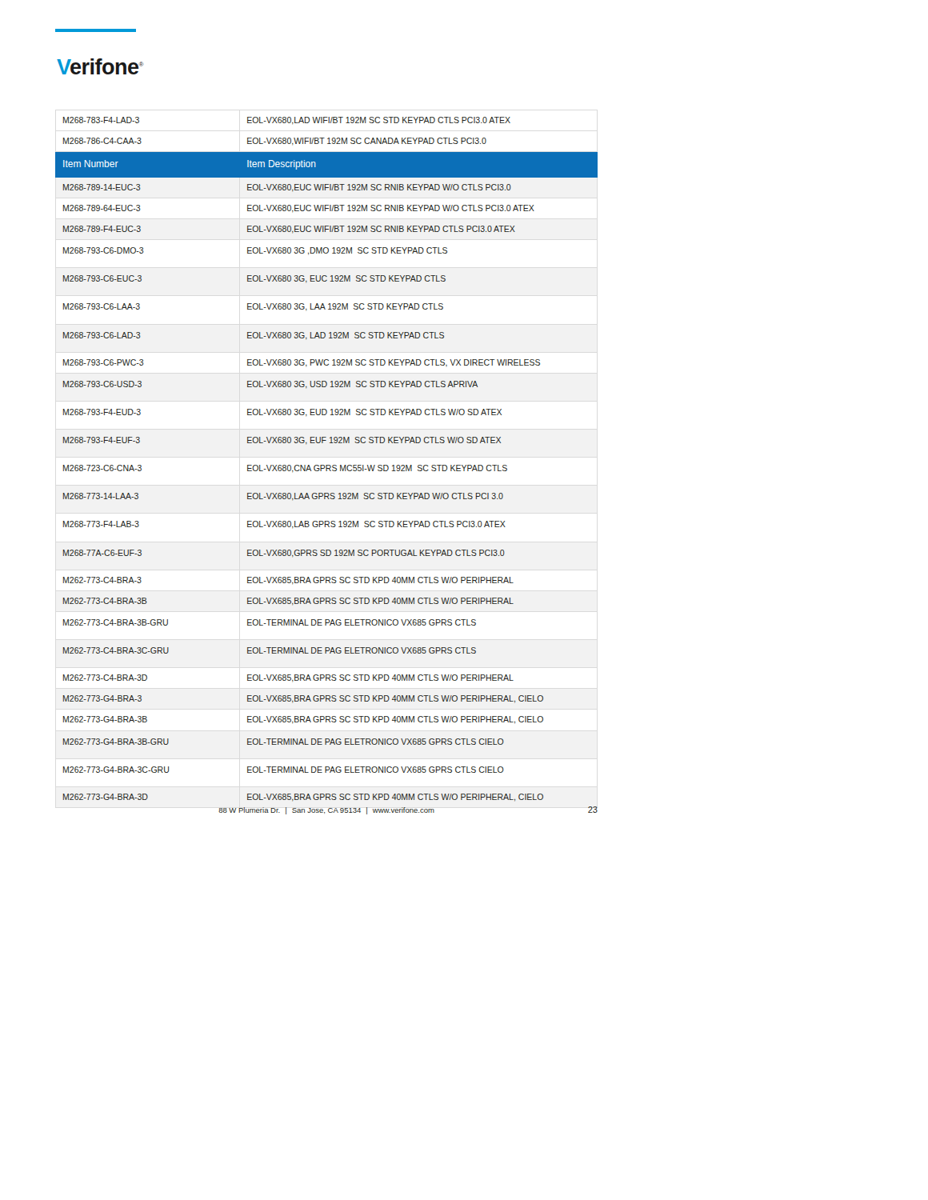Verifone®
| M268-783-F4-LAD-3 | EOL-VX680,LAD WIFI/BT 192M SC STD KEYPAD CTLS PCI3.0 ATEX |
| M268-786-C4-CAA-3 | EOL-VX680,WIFI/BT 192M SC CANADA KEYPAD CTLS PCI3.0 |
| Item Number | Item Description |
| M268-789-14-EUC-3 | EOL-VX680,EUC WIFI/BT 192M SC RNIB KEYPAD W/O CTLS PCI3.0 |
| M268-789-64-EUC-3 | EOL-VX680,EUC WIFI/BT 192M SC RNIB KEYPAD W/O CTLS PCI3.0 ATEX |
| M268-789-F4-EUC-3 | EOL-VX680,EUC WIFI/BT 192M SC RNIB KEYPAD CTLS PCI3.0 ATEX |
| M268-793-C6-DMO-3 | EOL-VX680 3G ,DMO 192M SC STD KEYPAD CTLS |
| M268-793-C6-EUC-3 | EOL-VX680 3G, EUC 192M SC STD KEYPAD CTLS |
| M268-793-C6-LAA-3 | EOL-VX680 3G, LAA 192M SC STD KEYPAD CTLS |
| M268-793-C6-LAD-3 | EOL-VX680 3G, LAD 192M SC STD KEYPAD CTLS |
| M268-793-C6-PWC-3 | EOL-VX680 3G, PWC 192M SC STD KEYPAD CTLS, VX DIRECT WIRELESS |
| M268-793-C6-USD-3 | EOL-VX680 3G, USD 192M SC STD KEYPAD CTLS APRIVA |
| M268-793-F4-EUD-3 | EOL-VX680 3G, EUD 192M SC STD KEYPAD CTLS W/O SD ATEX |
| M268-793-F4-EUF-3 | EOL-VX680 3G, EUF 192M SC STD KEYPAD CTLS W/O SD ATEX |
| M268-723-C6-CNA-3 | EOL-VX680,CNA GPRS MC55I-W SD 192M SC STD KEYPAD CTLS |
| M268-773-14-LAA-3 | EOL-VX680,LAA GPRS 192M SC STD KEYPAD W/O CTLS PCI 3.0 |
| M268-773-F4-LAB-3 | EOL-VX680,LAB GPRS 192M SC STD KEYPAD CTLS PCI3.0 ATEX |
| M268-77A-C6-EUF-3 | EOL-VX680,GPRS SD 192M SC PORTUGAL KEYPAD CTLS PCI3.0 |
| M262-773-C4-BRA-3 | EOL-VX685,BRA GPRS SC STD KPD 40MM CTLS W/O PERIPHERAL |
| M262-773-C4-BRA-3B | EOL-VX685,BRA GPRS SC STD KPD 40MM CTLS W/O PERIPHERAL |
| M262-773-C4-BRA-3B-GRU | EOL-TERMINAL DE PAG ELETRONICO VX685 GPRS CTLS |
| M262-773-C4-BRA-3C-GRU | EOL-TERMINAL DE PAG ELETRONICO VX685 GPRS CTLS |
| M262-773-C4-BRA-3D | EOL-VX685,BRA GPRS SC STD KPD 40MM CTLS W/O PERIPHERAL |
| M262-773-G4-BRA-3 | EOL-VX685,BRA GPRS SC STD KPD 40MM CTLS W/O PERIPHERAL, CIELO |
| M262-773-G4-BRA-3B | EOL-VX685,BRA GPRS SC STD KPD 40MM CTLS W/O PERIPHERAL, CIELO |
| M262-773-G4-BRA-3B-GRU | EOL-TERMINAL DE PAG ELETRONICO VX685 GPRS CTLS CIELO |
| M262-773-G4-BRA-3C-GRU | EOL-TERMINAL DE PAG ELETRONICO VX685 GPRS CTLS CIELO |
| M262-773-G4-BRA-3D | EOL-VX685,BRA GPRS SC STD KPD 40MM CTLS W/O PERIPHERAL, CIELO |
88 W Plumeria Dr.|San Jose, CA 95134|www.verifone.com
23